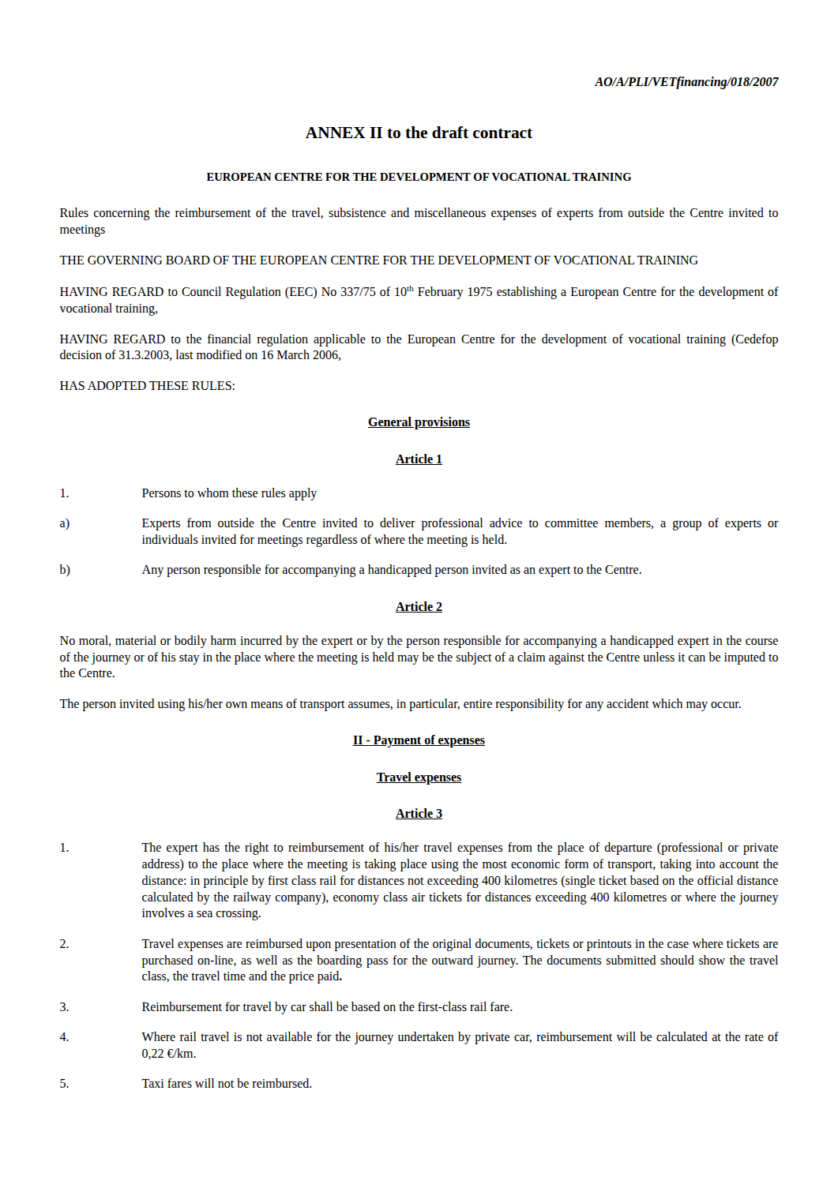AO/A/PLI/VETfinancing/018/2007
ANNEX II to the draft contract
EUROPEAN CENTRE FOR THE DEVELOPMENT OF VOCATIONAL TRAINING
Rules concerning the reimbursement of the travel, subsistence and miscellaneous expenses of experts from outside the Centre invited to meetings
THE GOVERNING BOARD OF THE EUROPEAN CENTRE FOR THE DEVELOPMENT OF VOCATIONAL TRAINING
HAVING REGARD to Council Regulation (EEC) No 337/75 of 10th February 1975 establishing a European Centre for the development of vocational training,
HAVING REGARD to the financial regulation applicable to the European Centre for the development of vocational training (Cedefop decision of 31.3.2003, last modified on 16 March 2006,
HAS ADOPTED THESE RULES:
General provisions
Article 1
1.
Persons to whom these rules apply
a)
Experts from outside the Centre invited to deliver professional advice to committee members, a group of experts or individuals invited for meetings regardless of where the meeting is held.
b)
Any person responsible for accompanying a handicapped person invited as an expert to the Centre.
Article 2
No moral, material or bodily harm incurred by the expert or by the person responsible for accompanying a handicapped expert in the course of the journey or of his stay in the place where the meeting is held may be the subject of a claim against the Centre unless it can be imputed to the Centre.
The person invited using his/her own means of transport assumes, in particular, entire responsibility for any accident which may occur.
II - Payment of expenses
Travel expenses
Article 3
1.
The expert has the right to reimbursement of his/her travel expenses from the place of departure (professional or private address) to the place where the meeting is taking place using the most economic form of transport, taking into account the distance: in principle by first class rail for distances not exceeding 400 kilometres (single ticket based on the official distance calculated by the railway company), economy class air tickets for distances exceeding 400 kilometres or where the journey involves a sea crossing.
2.
Travel expenses are reimbursed upon presentation of the original documents, tickets or printouts in the case where tickets are purchased on-line, as well as the boarding pass for the outward journey. The documents submitted should show the travel class, the travel time and the price paid.
3.
Reimbursement for travel by car shall be based on the first-class rail fare.
4.
Where rail travel is not available for the journey undertaken by private car, reimbursement will be calculated at the rate of 0,22 €/km.
5.
Taxi fares will not be reimbursed.